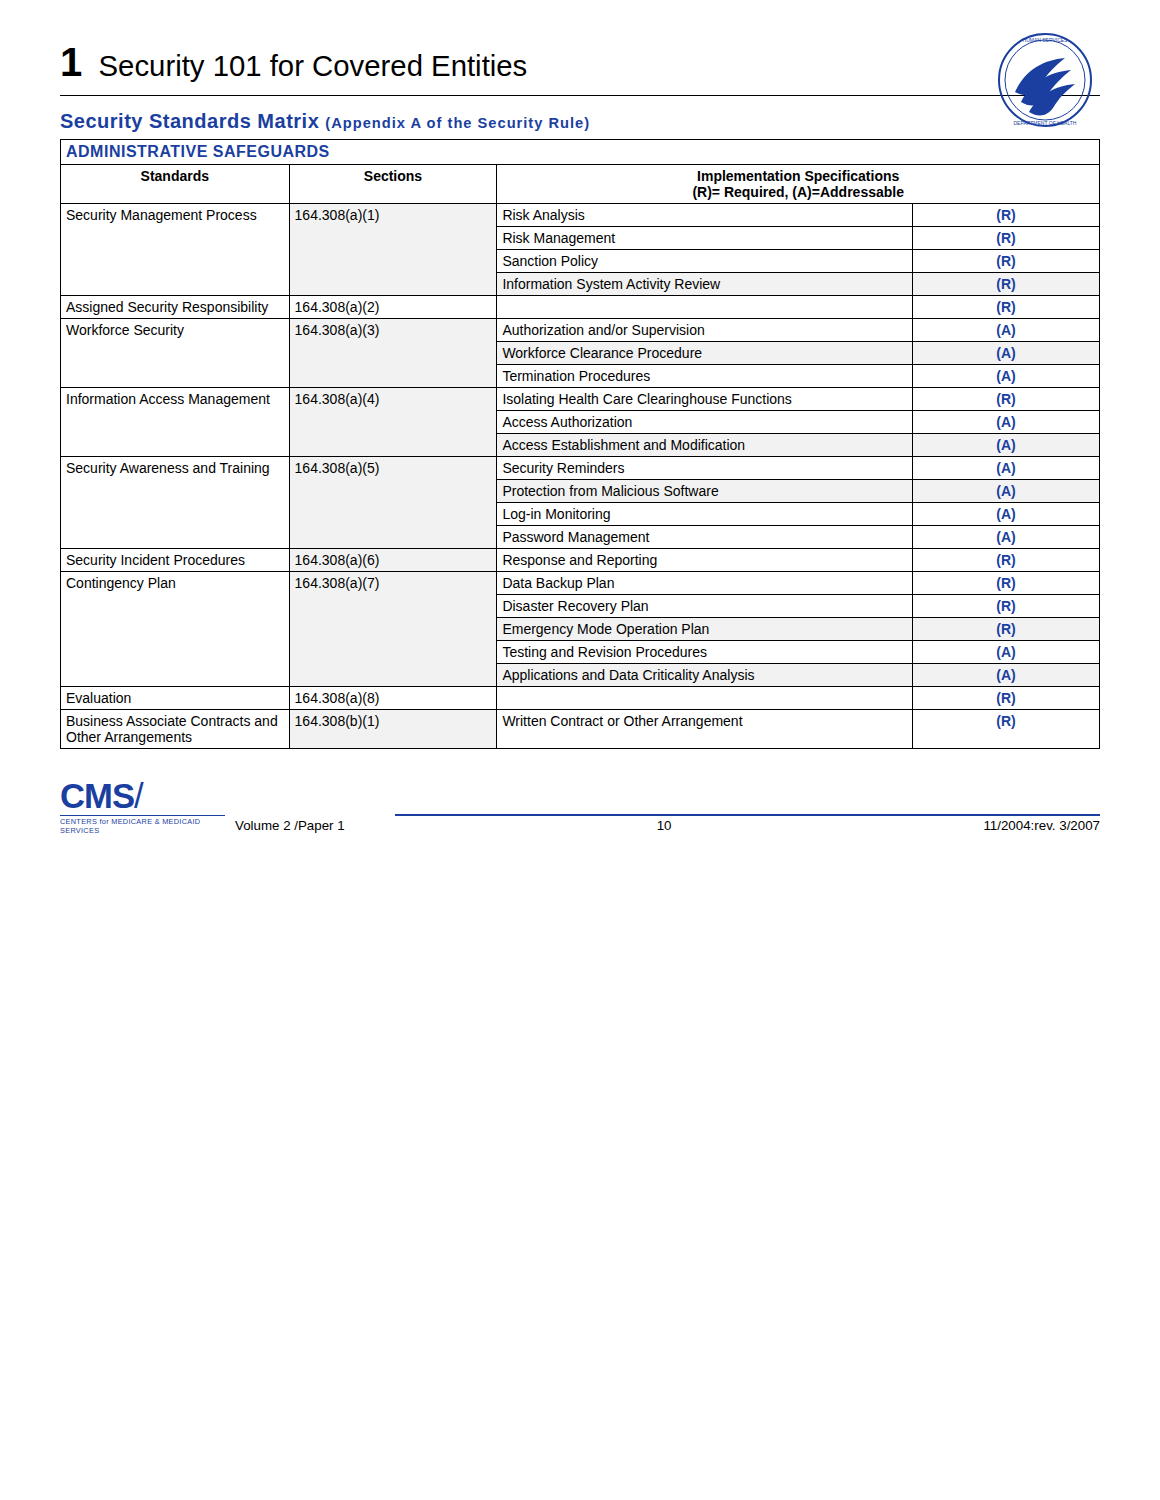HUMAN SERVICES DEPARTMENT OF HEALTH
1 Security 101 for Covered Entities
Security Standards Matrix (Appendix A of the Security Rule)
| ADMINISTRATIVE SAFEGUARDS |
| Standards | Sections | Implementation Specifications (R)= Required, (A)=Addressable |
| Security Management Process | 164.308(a)(1) | Risk Analysis | (R) |
| Risk Management | (R) |
| Sanction Policy | (R) |
| Information System Activity Review | (R) |
| Assigned Security Responsibility | 164.308(a)(2) | | (R) |
| Workforce Security | 164.308(a)(3) | Authorization and/or Supervision | (A) |
| Workforce Clearance Procedure | (A) |
| Termination Procedures | (A) |
| Information Access Management | 164.308(a)(4) | Isolating Health Care Clearinghouse Functions | (R) |
| Access Authorization | (A) |
| Access Establishment and Modification | (A) |
| Security Awareness and Training | 164.308(a)(5) | Security Reminders | (A) |
| Protection from Malicious Software | (A) |
| Log-in Monitoring | (A) |
| Password Management | (A) |
| Security Incident Procedures | 164.308(a)(6) | Response and Reporting | (R) |
| Contingency Plan | 164.308(a)(7) | Data Backup Plan | (R) |
| Disaster Recovery Plan | (R) |
| Emergency Mode Operation Plan | (R) |
| Testing and Revision Procedures | (A) |
| Applications and Data Criticality Analysis | (A) |
| Evaluation | 164.308(a)(8) | | (R) |
| Business Associate Contracts and Other Arrangements | 164.308(b)(1) | Written Contract or Other Arrangement | (R) |
CMS/
CENTERS for MEDICARE & MEDICAID SERVICES
Volume 2 /Paper 1 10 11/2004:rev. 3/2007